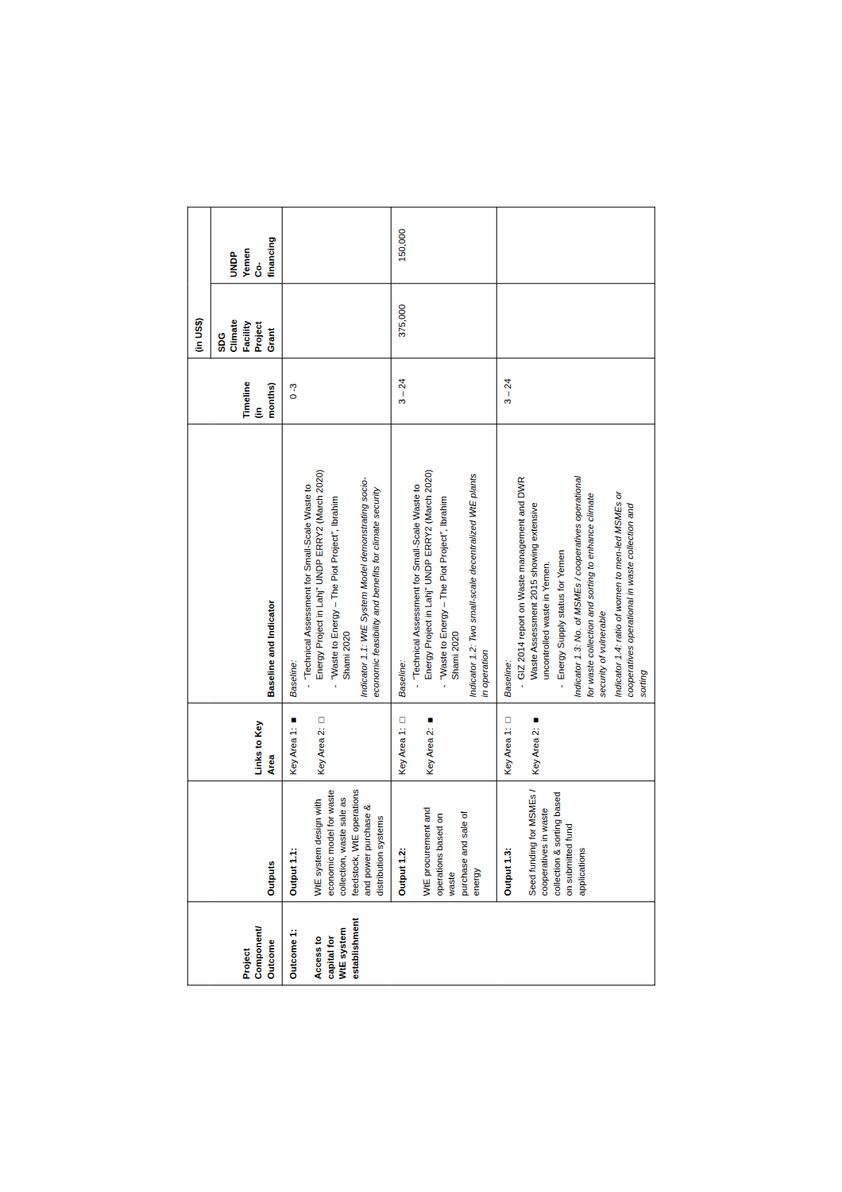| Project Component/ Outcome | Outputs | Links to Key Area | Baseline and Indicator | Timeline (in months) | (in US$) |
| --- | --- | --- | --- | --- | --- |
| SDG Climate Facility Project Grant | UNDP Yemen Co- financing |
| Outcome 1: Access to capital for WtE system establishment | Output 1.1: WtE system design with economic model for waste collection, waste sale as feedstock, WtE operations and power purchase & distribution systems | Key Area 1: ■ Key Area 2: □ | Baseline: “Technical Assessment for Small-Scale Waste to Energy Project in Lahj” UNDP ERRY2 (March 2020) “Waste to Energy – The Piot Project”, Ibrahim Shami 2020 Indicator 1.1: WtE System Model demonstrating socio- economic feasibility and benefits for climate security | 0 -3 | | |
| Output 1.2: WtE procurement and operations based on waste purchase and sale of energy | Key Area 1: □ Key Area 2: ■ | Baseline: “Technical Assessment for Small-Scale Waste to Energy Project in Lahj” UNDP ERRY2 (March 2020) “Waste to Energy – The Piot Project”, Ibrahim Shami 2020 Indicator 1.2: Two small-scale decentralized WtE plants in operation | 3 – 24 | 375,000 | 150,000 |
| Output 1.3: Seed funding for MSMEs / cooperatives in waste collection & sorting based on submitted fund applications | Key Area 1: □ Key Area 2: ■ | Baseline: GIZ 2014 report on Waste management and DWR Waste Assessment 2015 showing extensive uncontrolled waste in Yemen. Energy Supply status for Yemen Indicator 1.3: No. of MSMEs / cooperatives operational for waste collection and sorting to enhance climate security of vulnerable Indicator 1.4: ratio of women to men-led MSMEs or cooperatives operational in waste collection and sorting | 3 – 24 | | |